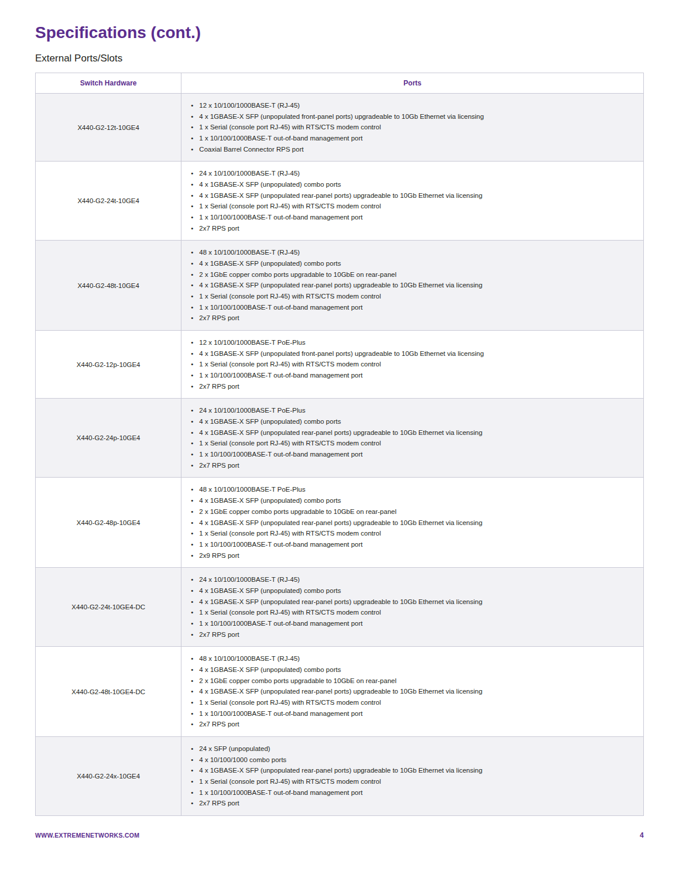Specifications (cont.)
External Ports/Slots
| Switch Hardware | Ports |
| --- | --- |
| X440-G2-12t-10GE4 | 12 x 10/100/1000BASE-T (RJ-45) 4 x 1GBASE-X SFP (unpopulated front-panel ports) upgradeable to 10Gb Ethernet via licensing 1 x Serial (console port RJ-45) with RTS/CTS modem control 1 x 10/100/1000BASE-T out-of-band management port Coaxial Barrel Connector RPS port |
| X440-G2-24t-10GE4 | 24 x 10/100/1000BASE-T (RJ-45) 4 x 1GBASE-X SFP (unpopulated) combo ports 4 x 1GBASE-X SFP (unpopulated rear-panel ports) upgradeable to 10Gb Ethernet via licensing 1 x Serial (console port RJ-45) with RTS/CTS modem control 1 x 10/100/1000BASE-T out-of-band management port 2x7 RPS port |
| X440-G2-48t-10GE4 | 48 x 10/100/1000BASE-T (RJ-45) 4 x 1GBASE-X SFP (unpopulated) combo ports 2 x 1GbE copper combo ports upgradable to 10GbE on rear-panel 4 x 1GBASE-X SFP (unpopulated rear-panel ports) upgradeable to 10Gb Ethernet via licensing 1 x Serial (console port RJ-45) with RTS/CTS modem control 1 x 10/100/1000BASE-T out-of-band management port 2x7 RPS port |
| X440-G2-12p-10GE4 | 12 x 10/100/1000BASE-T PoE-Plus 4 x 1GBASE-X SFP (unpopulated front-panel ports) upgradeable to 10Gb Ethernet via licensing 1 x Serial (console port RJ-45) with RTS/CTS modem control 1 x 10/100/1000BASE-T out-of-band management port 2x7 RPS port |
| X440-G2-24p-10GE4 | 24 x 10/100/1000BASE-T PoE-Plus 4 x 1GBASE-X SFP (unpopulated) combo ports 4 x 1GBASE-X SFP (unpopulated rear-panel ports) upgradeable to 10Gb Ethernet via licensing 1 x Serial (console port RJ-45) with RTS/CTS modem control 1 x 10/100/1000BASE-T out-of-band management port 2x7 RPS port |
| X440-G2-48p-10GE4 | 48 x 10/100/1000BASE-T PoE-Plus 4 x 1GBASE-X SFP (unpopulated) combo ports 2 x 1GbE copper combo ports upgradable to 10GbE on rear-panel 4 x 1GBASE-X SFP (unpopulated rear-panel ports) upgradeable to 10Gb Ethernet via licensing 1 x Serial (console port RJ-45) with RTS/CTS modem control 1 x 10/100/1000BASE-T out-of-band management port 2x9 RPS port |
| X440-G2-24t-10GE4-DC | 24 x 10/100/1000BASE-T (RJ-45) 4 x 1GBASE-X SFP (unpopulated) combo ports 4 x 1GBASE-X SFP (unpopulated rear-panel ports) upgradeable to 10Gb Ethernet via licensing 1 x Serial (console port RJ-45) with RTS/CTS modem control 1 x 10/100/1000BASE-T out-of-band management port 2x7 RPS port |
| X440-G2-48t-10GE4-DC | 48 x 10/100/1000BASE-T (RJ-45) 4 x 1GBASE-X SFP (unpopulated) combo ports 2 x 1GbE copper combo ports upgradable to 10GbE on rear-panel 4 x 1GBASE-X SFP (unpopulated rear-panel ports) upgradeable to 10Gb Ethernet via licensing 1 x Serial (console port RJ-45) with RTS/CTS modem control 1 x 10/100/1000BASE-T out-of-band management port 2x7 RPS port |
| X440-G2-24x-10GE4 | 24 x SFP (unpopulated) 4 x 10/100/1000 combo ports 4 x 1GBASE-X SFP (unpopulated rear-panel ports) upgradeable to 10Gb Ethernet via licensing 1 x Serial (console port RJ-45) with RTS/CTS modem control 1 x 10/100/1000BASE-T out-of-band management port 2x7 RPS port |
WWW.EXTREMENETWORKS.COM 4